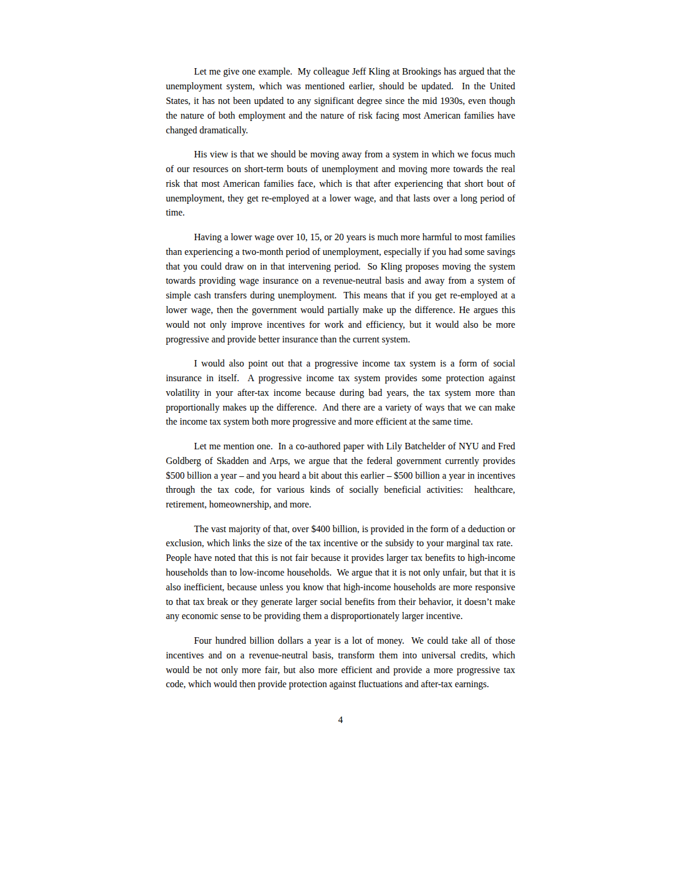Let me give one example. My colleague Jeff Kling at Brookings has argued that the unemployment system, which was mentioned earlier, should be updated. In the United States, it has not been updated to any significant degree since the mid 1930s, even though the nature of both employment and the nature of risk facing most American families have changed dramatically.
His view is that we should be moving away from a system in which we focus much of our resources on short-term bouts of unemployment and moving more towards the real risk that most American families face, which is that after experiencing that short bout of unemployment, they get re-employed at a lower wage, and that lasts over a long period of time.
Having a lower wage over 10, 15, or 20 years is much more harmful to most families than experiencing a two-month period of unemployment, especially if you had some savings that you could draw on in that intervening period. So Kling proposes moving the system towards providing wage insurance on a revenue-neutral basis and away from a system of simple cash transfers during unemployment. This means that if you get re-employed at a lower wage, then the government would partially make up the difference. He argues this would not only improve incentives for work and efficiency, but it would also be more progressive and provide better insurance than the current system.
I would also point out that a progressive income tax system is a form of social insurance in itself. A progressive income tax system provides some protection against volatility in your after-tax income because during bad years, the tax system more than proportionally makes up the difference. And there are a variety of ways that we can make the income tax system both more progressive and more efficient at the same time.
Let me mention one. In a co-authored paper with Lily Batchelder of NYU and Fred Goldberg of Skadden and Arps, we argue that the federal government currently provides $500 billion a year – and you heard a bit about this earlier – $500 billion a year in incentives through the tax code, for various kinds of socially beneficial activities: healthcare, retirement, homeownership, and more.
The vast majority of that, over $400 billion, is provided in the form of a deduction or exclusion, which links the size of the tax incentive or the subsidy to your marginal tax rate. People have noted that this is not fair because it provides larger tax benefits to high-income households than to low-income households. We argue that it is not only unfair, but that it is also inefficient, because unless you know that high-income households are more responsive to that tax break or they generate larger social benefits from their behavior, it doesn’t make any economic sense to be providing them a disproportionately larger incentive.
Four hundred billion dollars a year is a lot of money. We could take all of those incentives and on a revenue-neutral basis, transform them into universal credits, which would be not only more fair, but also more efficient and provide a more progressive tax code, which would then provide protection against fluctuations and after-tax earnings.
4